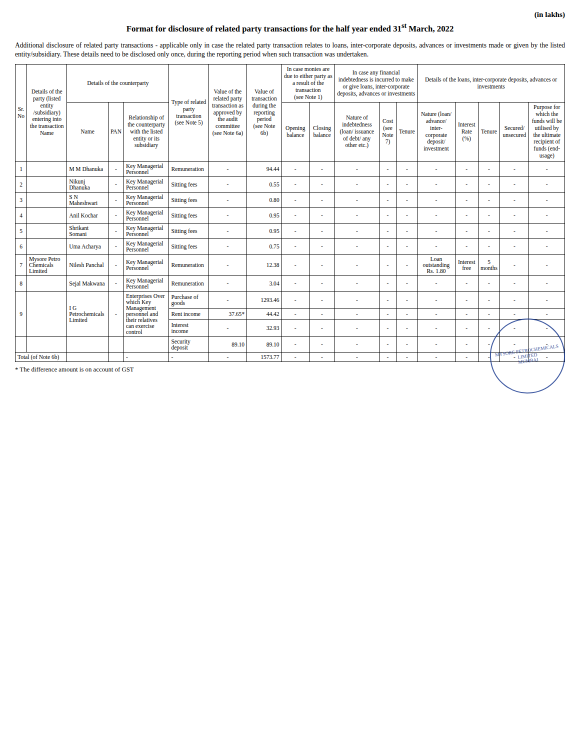(in lakhs)
Format for disclosure of related party transactions for the half year ended 31st March, 2022
Additional disclosure of related party transactions - applicable only in case the related party transaction relates to loans, inter-corporate deposits, advances or investments made or given by the listed entity/subsidiary. These details need to be disclosed only once, during the reporting period when such transaction was undertaken.
| Sr. No | Details of the party (listed entity /subsidiary) entering into the transaction Name | Details of the counterparty | Type of related party transaction (see Note 5) | Value of the related party transaction as approved by the audit committee (see Note 6a) | Value of transaction during the reporting period (see Note 6b) | In case monies are due to either party as a result of the transaction (see Note 1) | In case any financial indebtedness is incurred to make or give loans, inter-corporate deposits, advances or investments | Details of the loans, inter-corporate deposits, advances or investments |
| --- | --- | --- | --- | --- | --- | --- | --- | --- |
| Name | PAN | Relationship of the counterparty with the listed entity or its subsidiary | Opening balance | Closing balance | Nature of indebtedness (loan/ issuance of debt/ any other etc.) | Cost (see Note 7) | Tenure | Nature (loan/ advance/ inter-corporate deposit/ investment | Interest Rate (%) | Tenure | Secured/ unsecured | Purpose for which the funds will be utilised by the ultimate recipient of funds (end-usage) |
| 1 | | M M Dhanuka | - | Key Managerial Personnel | Remuneration | - | 94.44 | - | - | - | - | - | - | - | - | - | - |
| 2 | | Nikunj Dhanuka | - | Key Managerial Personnel | Sitting fees | - | 0.55 | - | - | - | - | - | - | - | - | - | - |
| 3 | | S N Maheshwari | - | Key Managerial Personnel | Sitting fees | - | 0.80 | - | - | - | - | - | - | - | - | - | - |
| 4 | | Anil Kochar | - | Key Managerial Personnel | Sitting fees | - | 0.95 | - | - | - | - | - | - | - | - | - | - |
| 5 | | Shrikant Somani | - | Key Managerial Personnel | Sitting fees | - | 0.95 | - | - | - | - | - | - | - | - | - | - |
| 6 | | Uma Acharya | - | Key Managerial Personnel | Sitting fees | - | 0.75 | - | - | - | - | - | - | - | - | - | - |
| 7 | Mysore Petro Chemicals Limited | Nilesh Panchal | - | Key Managerial Personnel | Remuneration | - | 12.38 | - | - | - | - | - | Loan outstanding Rs. 1.80 | Interest free | 5 months | - | - |
| 8 | | Sejal Makwana | - | Key Managerial Personnel | Remuneration | - | 3.04 | - | - | - | - | - | - | - | - | - | - |
| 9 | | I G Petrochemicals Limited | - | Enterprises Over which Key Management personnel and their relatives can exercise control | Purchase of goods | - | 1293.46 | - | - | - | - | - | - | - | - | - | - |
| Rent income | 37.65* | 44.42 | - | - | - | - | - | - | - | - | - | - |
| Interest income | - | 32.93 | - | - | - | - | - | - | - | - | - | - |
| | | | | | Security deposit | 89.10 | 89.10 | - | - | - | - | - | - | - | - | - | - |
| Total (of Note 6b) | | | - | - | - | 1573.77 | - | - | - | - | - | - | - | - | - | - |
* The difference amount is on account of GST
MYSORE PETROCHEMICALS LIMITED
MUMBAI